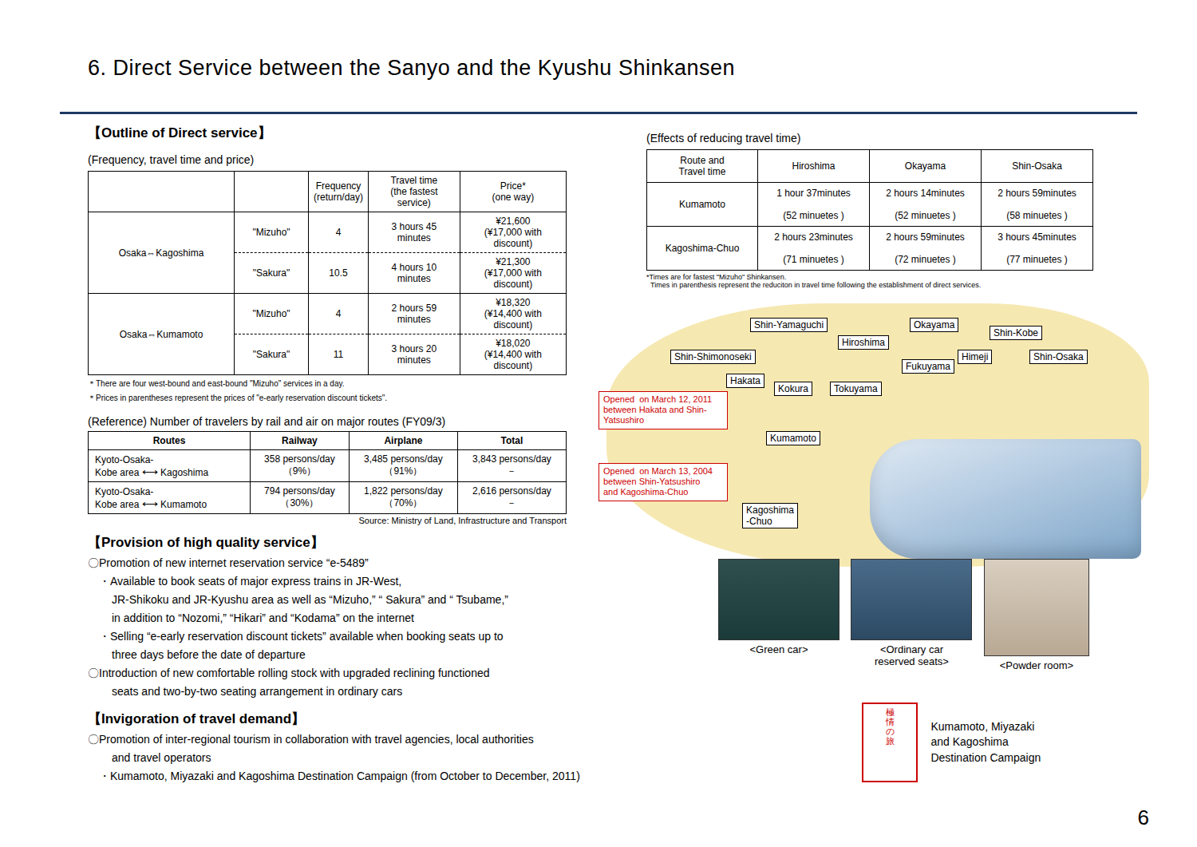6. Direct Service between the Sanyo and the Kyushu Shinkansen
【Outline of Direct service】
(Frequency, travel time and price)
| | | Frequency (return/day) | Travel time (the fastest service) | Price* (one way) |
| --- | --- | --- | --- | --- |
| Osaka⇔Kagoshima | "Mizuho" | 4 | 3 hours 45 minutes | ¥21,600 (¥17,000 with discount) |
| "Sakura" | 10.5 | 4 hours 10 minutes | ¥21,300 (¥17,000 with discount) |
| Osaka⇔Kumamoto | "Mizuho" | 4 | 2 hours 59 minutes | ¥18,320 (¥14,400 with discount) |
| "Sakura" | 11 | 3 hours 20 minutes | ¥18,020 (¥14,400 with discount) |
＊There are four west-bound and east-bound "Mizuho" services in a day.
＊Prices in parentheses represent the prices of "e-early reservation discount tickets".
(Reference) Number of travelers by rail and air on major routes (FY09/3)
| Routes | Railway | Airplane | Total |
| --- | --- | --- | --- |
| Kyoto-Osaka- Kobe area ⟷ Kagoshima | 358 persons/day （9%） | 3,485 persons/day （91%） | 3,843 persons/day － |
| Kyoto-Osaka- Kobe area ⟷ Kumamoto | 794 persons/day （30%） | 1,822 persons/day （70%） | 2,616 persons/day － |
Source: Ministry of Land, Infrastructure and Transport
【Provision of high quality service】
〇Promotion of new internet reservation service “e-5489”
・Available to book seats of major express trains in JR-West,
JR-Shikoku and JR-Kyushu area as well as “Mizuho,” “ Sakura” and “ Tsubame,”
in addition to “Nozomi,” “Hikari” and “Kodama” on the internet
・Selling “e-early reservation discount tickets” available when booking seats up to
three days before the date of departure
〇Introduction of new comfortable rolling stock with upgraded reclining functioned
seats and two-by-two seating arrangement in ordinary cars
【Invigoration of travel demand】
〇Promotion of inter-regional tourism in collaboration with travel agencies, local authorities
and travel operators
・Kumamoto, Miyazaki and Kagoshima Destination Campaign (from October to December, 2011)
(Effects of reducing travel time)
| Route and Travel time | Hiroshima | Okayama | Shin-Osaka |
| --- | --- | --- | --- |
| Kumamoto | 1 hour 37minutes (52 minuetes ) | 2 hours 14minutes (52 minuetes ) | 2 hours 59minutes (58 minuetes ) |
| Kagoshima-Chuo | 2 hours 23minutes (71 minuetes ) | 2 hours 59minutes (72 minuetes ) | 3 hours 45minutes (77 minuetes ) |
*Times are for fastest "Mizuho" Shinkansen.
Times in parenthesis represent the reduciton in travel time following the establishment of direct services.
Shin-Yamaguchi
Hiroshima
Okayama
Shin-Kobe
Shin-Osaka
Himeji
Fukuyama
Shin-Shimonoseki
Hakata
Kokura
Tokuyama
Kumamoto
Kagoshima
-Chuo
Opened on March 12, 2011
between Hakata and Shin-Yatsushiro
Opened on March 13, 2004
between Shin-Yatsushiro
and Kagoshima-Chuo
<Green car>
<Ordinary car
reserved seats>
<Powder room>
極
情
の
旅
Kumamoto, Miyazaki
and Kagoshima
Destination Campaign
6